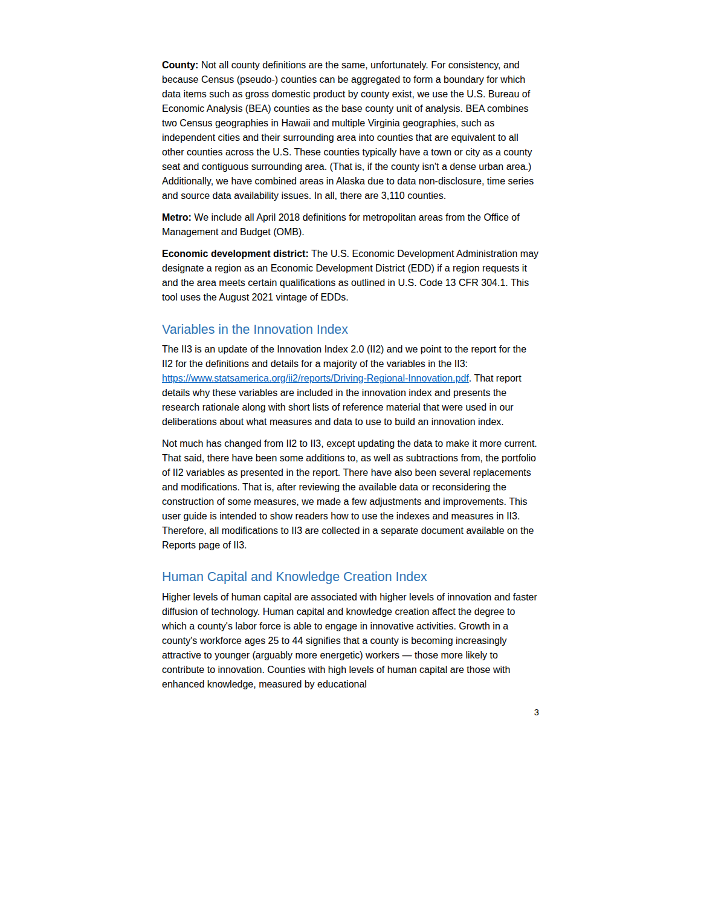County: Not all county definitions are the same, unfortunately. For consistency, and because Census (pseudo-) counties can be aggregated to form a boundary for which data items such as gross domestic product by county exist, we use the U.S. Bureau of Economic Analysis (BEA) counties as the base county unit of analysis. BEA combines two Census geographies in Hawaii and multiple Virginia geographies, such as independent cities and their surrounding area into counties that are equivalent to all other counties across the U.S. These counties typically have a town or city as a county seat and contiguous surrounding area. (That is, if the county isn't a dense urban area.) Additionally, we have combined areas in Alaska due to data non-disclosure, time series and source data availability issues. In all, there are 3,110 counties.
Metro: We include all April 2018 definitions for metropolitan areas from the Office of Management and Budget (OMB).
Economic development district: The U.S. Economic Development Administration may designate a region as an Economic Development District (EDD) if a region requests it and the area meets certain qualifications as outlined in U.S. Code 13 CFR 304.1. This tool uses the August 2021 vintage of EDDs.
Variables in the Innovation Index
The II3 is an update of the Innovation Index 2.0 (II2) and we point to the report for the II2 for the definitions and details for a majority of the variables in the II3: https://www.statsamerica.org/ii2/reports/Driving-Regional-Innovation.pdf. That report details why these variables are included in the innovation index and presents the research rationale along with short lists of reference material that were used in our deliberations about what measures and data to use to build an innovation index.
Not much has changed from II2 to II3, except updating the data to make it more current. That said, there have been some additions to, as well as subtractions from, the portfolio of II2 variables as presented in the report. There have also been several replacements and modifications. That is, after reviewing the available data or reconsidering the construction of some measures, we made a few adjustments and improvements. This user guide is intended to show readers how to use the indexes and measures in II3. Therefore, all modifications to II3 are collected in a separate document available on the Reports page of II3.
Human Capital and Knowledge Creation Index
Higher levels of human capital are associated with higher levels of innovation and faster diffusion of technology. Human capital and knowledge creation affect the degree to which a county's labor force is able to engage in innovative activities. Growth in a county's workforce ages 25 to 44 signifies that a county is becoming increasingly attractive to younger (arguably more energetic) workers — those more likely to contribute to innovation. Counties with high levels of human capital are those with enhanced knowledge, measured by educational
3